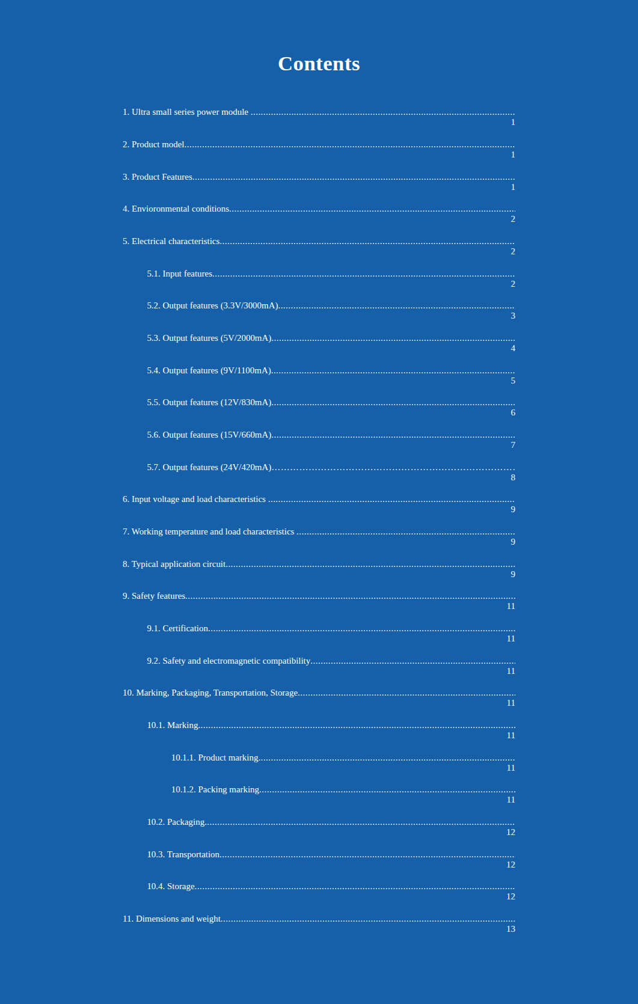Contents
1. Ultra small series power module ......................................................................................................................... 1
2. Product model................................................................................................................................................. 1
3. Product Features.............................................................................................................................................. 1
4. Envioronmental conditions................................................................................................................................. 2
5. Electrical characteristics..................................................................................................................................... 2
5.1. Input features............................................................................................................................................. 2
5.2. Output features (3.3V/3000mA)................................................................................................................. 3
5.3. Output features (5V/2000mA)..................................................................................................................... 4
5.4. Output features (9V/1100mA)..................................................................................................................... 5
5.5. Output features (12V/830mA)..................................................................................................................... 6
5.6. Output features (15V/660mA)..................................................................................................................... 7
5.7. Output features (24V/420mA)……………………………………………………………………………8
6. Input voltage and load characteristics ....................................................................................................... 9
7. Working temperature and load characteristics ....................................................................................... 9
8. Typical application circuit................................................................................................................................... 9
9. Safety features................................................................................................................................................. 11
9.1. Certification............................................................................................................................................... 11
9.2. Safety and electromagnetic compatibility..................................................................................................... 11
10. Marking, Packaging, Transportation, Storage....................................................................................................... 11
10.1. Marking..................................................................................................................................................... 11
10.1.1. Product marking................................................................................................................................. 11
10.1.2. Packing marking................................................................................................................................. 11
10.2. Packaging................................................................................................................................................. 12
10.3. Transportation........................................................................................................................................... 12
10.4. Storage....................................................................................................................................................... 12
11. Dimensions and weight..................................................................................................................................... 13